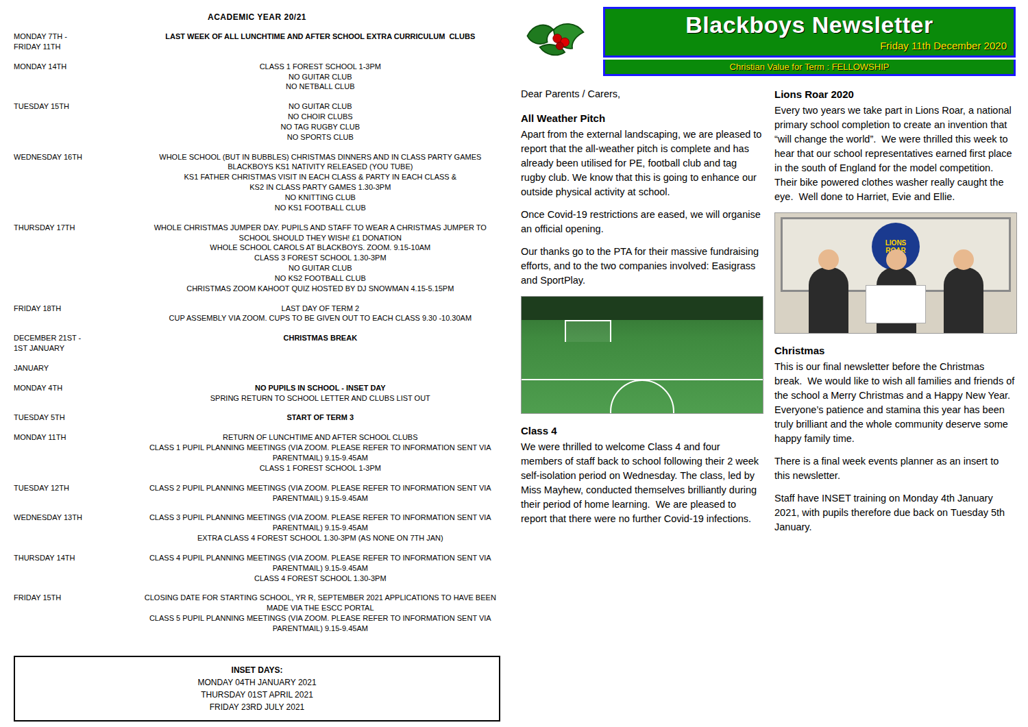ACADEMIC YEAR 20/21
| MONDAY 7TH - FRIDAY 11TH | LAST WEEK OF ALL LUNCHTIME AND AFTER SCHOOL EXTRA CURRICULUM CLUBS |
| MONDAY 14TH | CLASS 1 FOREST SCHOOL 1-3PM NO GUITAR CLUB NO NETBALL CLUB |
| TUESDAY 15TH | NO GUITAR CLUB NO CHOIR CLUBS NO TAG RUGBY CLUB NO SPORTS CLUB |
| WEDNESDAY 16TH | WHOLE SCHOOL (BUT IN BUBBLES) CHRISTMAS DINNERS AND IN CLASS PARTY GAMES BLACKBOYS KS1 NATIVITY RELEASED (YOU TUBE) KS1 FATHER CHRISTMAS VISIT IN EACH CLASS & PARTY IN EACH CLASS & KS2 IN CLASS PARTY GAMES 1.30-3PM NO KNITTING CLUB NO KS1 FOOTBALL CLUB |
| THURSDAY 17TH | WHOLE CHRISTMAS JUMPER DAY. PUPILS AND STAFF TO WEAR A CHRISTMAS JUMPER TO SCHOOL SHOULD THEY WISH! £1 DONATION WHOLE SCHOOL CAROLS AT BLACKBOYS. ZOOM. 9.15-10AM CLASS 3 FOREST SCHOOL 1.30-3PM NO GUITAR CLUB NO KS2 FOOTBALL CLUB CHRISTMAS ZOOM KAHOOT QUIZ HOSTED BY DJ SNOWMAN 4.15-5.15PM |
| FRIDAY 18TH | LAST DAY OF TERM 2 CUP ASSEMBLY VIA ZOOM. CUPS TO BE GIVEN OUT TO EACH CLASS 9.30 -10.30AM |
| DECEMBER 21ST - 1ST JANUARY | CHRISTMAS BREAK |
| JANUARY | |
| MONDAY 4TH | NO PUPILS IN SCHOOL - INSET DAY SPRING RETURN TO SCHOOL LETTER AND CLUBS LIST OUT |
| TUESDAY 5TH | START OF TERM 3 |
| MONDAY 11TH | RETURN OF LUNCHTIME AND AFTER SCHOOL CLUBS CLASS 1 PUPIL PLANNING MEETINGS (VIA ZOOM. PLEASE REFER TO INFORMATION SENT VIA PARENTMAIL) 9.15-9.45AM CLASS 1 FOREST SCHOOL 1-3PM |
| TUESDAY 12TH | CLASS 2 PUPIL PLANNING MEETINGS (VIA ZOOM. PLEASE REFER TO INFORMATION SENT VIA PARENTMAIL) 9.15-9.45AM |
| WEDNESDAY 13TH | CLASS 3 PUPIL PLANNING MEETINGS (VIA ZOOM. PLEASE REFER TO INFORMATION SENT VIA PARENTMAIL) 9.15-9.45AM EXTRA CLASS 4 FOREST SCHOOL 1.30-3PM (AS NONE ON 7TH JAN) |
| THURSDAY 14TH | CLASS 4 PUPIL PLANNING MEETINGS (VIA ZOOM. PLEASE REFER TO INFORMATION SENT VIA PARENTMAIL) 9.15-9.45AM CLASS 4 FOREST SCHOOL 1.30-3PM |
| FRIDAY 15TH | CLOSING DATE FOR STARTING SCHOOL, YR R, SEPTEMBER 2021 APPLICATIONS TO HAVE BEEN MADE VIA THE ESCC PORTAL CLASS 5 PUPIL PLANNING MEETINGS (VIA ZOOM. PLEASE REFER TO INFORMATION SENT VIA PARENTMAIL) 9.15-9.45AM |
INSET DAYS:
MONDAY 04TH JANUARY 2021
THURSDAY 01ST APRIL 2021
FRIDAY 23RD JULY 2021
Blackboys Newsletter
Friday 11th December 2020
Christian Value for Term : FELLOWSHIP
Dear Parents / Carers,
All Weather Pitch
Apart from the external landscaping, we are pleased to report that the all-weather pitch is complete and has already been utilised for PE, football club and tag rugby club. We know that this is going to enhance our outside physical activity at school.
Once Covid-19 restrictions are eased, we will organise an official opening.
Our thanks go to the PTA for their massive fundraising efforts, and to the two companies involved: Easigrass and SportPlay.
The new all-weather pitch
Class 4
We were thrilled to welcome Class 4 and four members of staff back to school following their 2 week self-isolation period on Wednesday. The class, led by Miss Mayhew, conducted themselves brilliantly during their period of home learning. We are pleased to report that there were no further Covid-19 infections.
Lions Roar 2020
Every two years we take part in Lions Roar, a national primary school completion to create an invention that “will change the world”. We were thrilled this week to hear that our school representatives earned first place in the south of England for the model competition. Their bike powered clothes washer really caught the eye. Well done to Harriet, Evie and Ellie.
LIONS
ROAR
Harriet, Evie and Ellie with their winning design
Christmas
This is our final newsletter before the Christmas break. We would like to wish all families and friends of the school a Merry Christmas and a Happy New Year. Everyone’s patience and stamina this year has been truly brilliant and the whole community deserve some happy family time.
There is a final week events planner as an insert to this newsletter.
Staff have INSET training on Monday 4th January 2021, with pupils therefore due back on Tuesday 5th January.